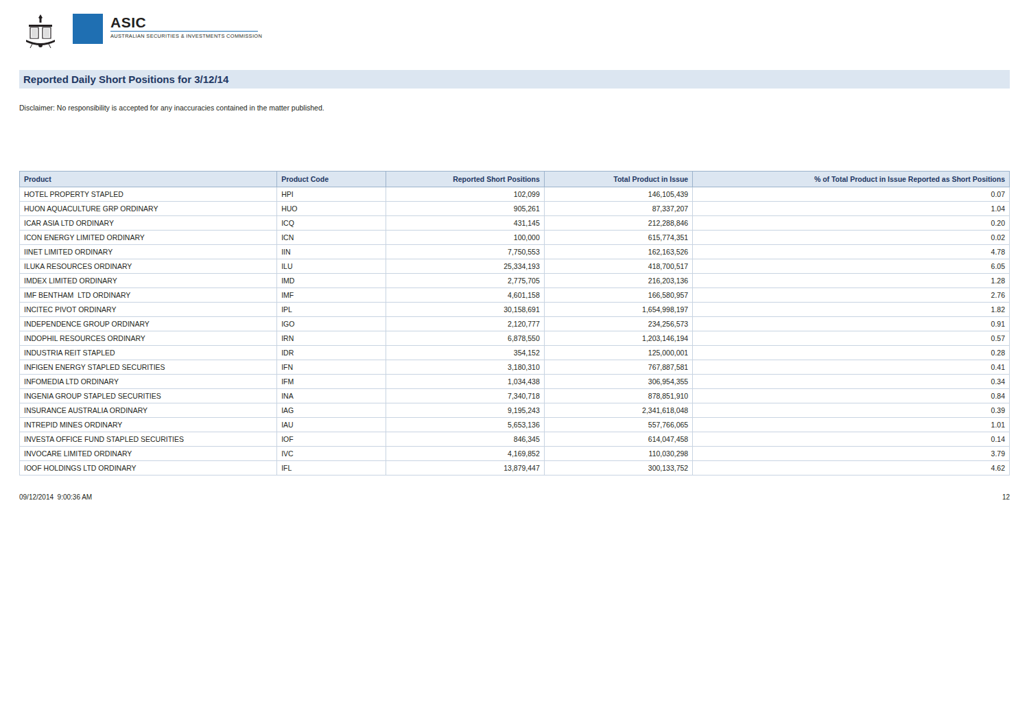ASIC
Australian Securities & Investments Commission
Reported Daily Short Positions for 3/12/14
Disclaimer: No responsibility is accepted for any inaccuracies contained in the matter published.
| Product | Product Code | Reported Short Positions | Total Product in Issue | % of Total Product in Issue Reported as Short Positions |
| --- | --- | --- | --- | --- |
| HOTEL PROPERTY STAPLED | HPI | 102,099 | 146,105,439 | 0.07 |
| HUON AQUACULTURE GRP ORDINARY | HUO | 905,261 | 87,337,207 | 1.04 |
| ICAR ASIA LTD ORDINARY | ICQ | 431,145 | 212,288,846 | 0.20 |
| ICON ENERGY LIMITED ORDINARY | ICN | 100,000 | 615,774,351 | 0.02 |
| IINET LIMITED ORDINARY | IIN | 7,750,553 | 162,163,526 | 4.78 |
| ILUKA RESOURCES ORDINARY | ILU | 25,334,193 | 418,700,517 | 6.05 |
| IMDEX LIMITED ORDINARY | IMD | 2,775,705 | 216,203,136 | 1.28 |
| IMF BENTHAM LTD ORDINARY | IMF | 4,601,158 | 166,580,957 | 2.76 |
| INCITEC PIVOT ORDINARY | IPL | 30,158,691 | 1,654,998,197 | 1.82 |
| INDEPENDENCE GROUP ORDINARY | IGO | 2,120,777 | 234,256,573 | 0.91 |
| INDOPHIL RESOURCES ORDINARY | IRN | 6,878,550 | 1,203,146,194 | 0.57 |
| INDUSTRIA REIT STAPLED | IDR | 354,152 | 125,000,001 | 0.28 |
| INFIGEN ENERGY STAPLED SECURITIES | IFN | 3,180,310 | 767,887,581 | 0.41 |
| INFOMEDIA LTD ORDINARY | IFM | 1,034,438 | 306,954,355 | 0.34 |
| INGENIA GROUP STAPLED SECURITIES | INA | 7,340,718 | 878,851,910 | 0.84 |
| INSURANCE AUSTRALIA ORDINARY | IAG | 9,195,243 | 2,341,618,048 | 0.39 |
| INTREPID MINES ORDINARY | IAU | 5,653,136 | 557,766,065 | 1.01 |
| INVESTA OFFICE FUND STAPLED SECURITIES | IOF | 846,345 | 614,047,458 | 0.14 |
| INVOCARE LIMITED ORDINARY | IVC | 4,169,852 | 110,030,298 | 3.79 |
| IOOF HOLDINGS LTD ORDINARY | IFL | 13,879,447 | 300,133,752 | 4.62 |
09/12/2014 9:00:36 AM 12